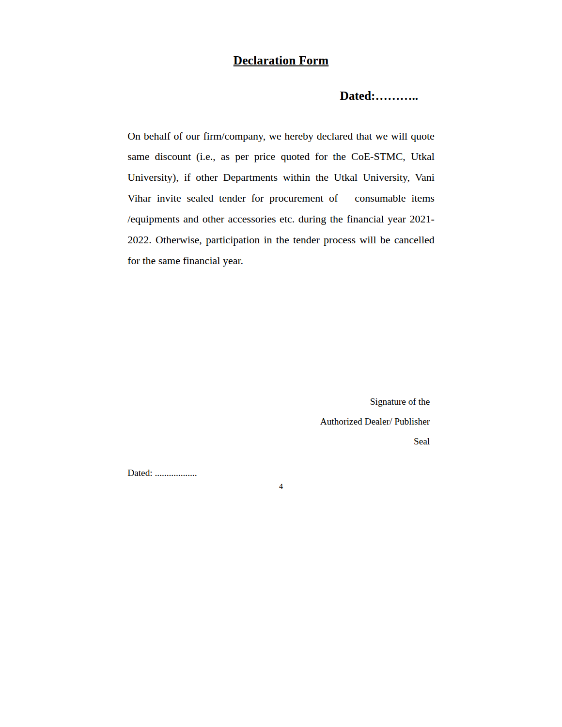Declaration Form
Dated:………..
On behalf of our firm/company, we hereby declared that we will quote same discount (i.e., as per price quoted for the CoE-STMC, Utkal University), if other Departments within the Utkal University, Vani Vihar invite sealed tender for procurement of consumable items /equipments and other accessories etc. during the financial year 2021-2022. Otherwise, participation in the tender process will be cancelled for the same financial year.
Signature of the Authorized Dealer/ Publisher Seal
Dated: ..................
4